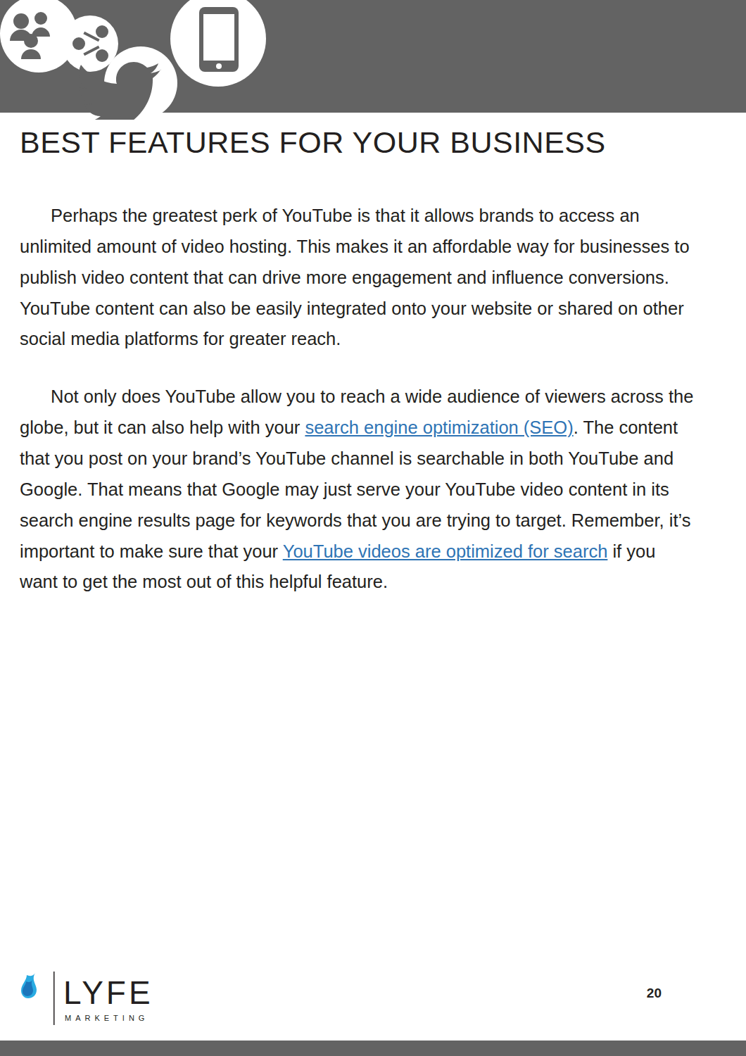BEST FEATURES FOR YOUR BUSINESS
Perhaps the greatest perk of YouTube is that it allows brands to access an unlimited amount of video hosting. This makes it an affordable way for businesses to publish video content that can drive more engagement and influence conversions. YouTube content can also be easily integrated onto your website or shared on other social media platforms for greater reach.
Not only does YouTube allow you to reach a wide audience of viewers across the globe, but it can also help with your search engine optimization (SEO). The content that you post on your brand’s YouTube channel is searchable in both YouTube and Google. That means that Google may just serve your YouTube video content in its search engine results page for keywords that you are trying to target. Remember, it’s important to make sure that your YouTube videos are optimized for search if you want to get the most out of this helpful feature.
20
LYFE MARKETING